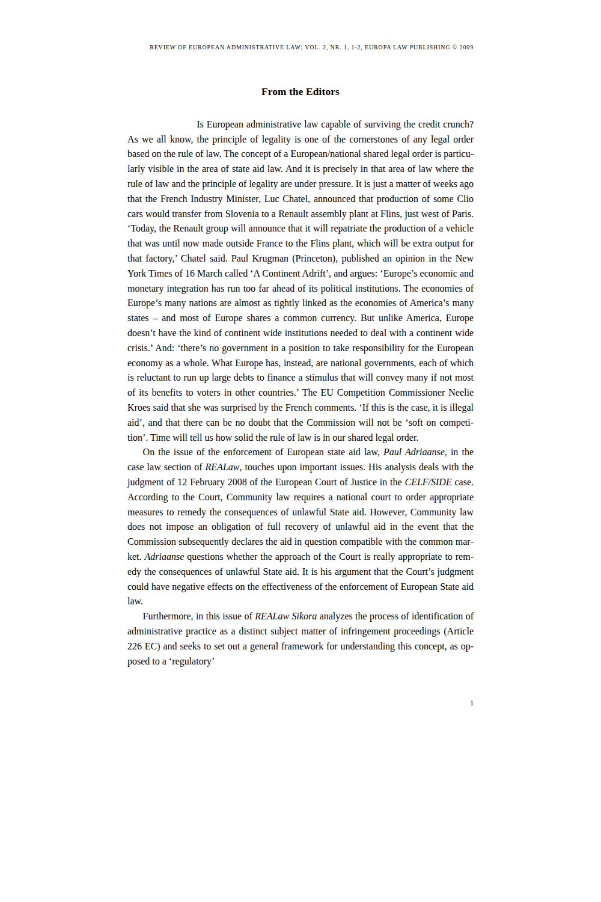Review of European Administrative Law; vol. 2, nr. 1, 1-2, Europa Law Publishing © 2009
From the Editors
Is European administrative law capable of surviving the credit crunch? As we all know, the principle of legality is one of the cornerstones of any legal order based on the rule of law. The concept of a European/national shared legal order is particularly visible in the area of state aid law. And it is precisely in that area of law where the rule of law and the principle of legality are under pressure. It is just a matter of weeks ago that the French Industry Minister, Luc Chatel, announced that production of some Clio cars would transfer from Slovenia to a Renault assembly plant at Flins, just west of Paris. ‘Today, the Renault group will announce that it will repatriate the production of a vehicle that was until now made outside France to the Flins plant, which will be extra output for that factory,’ Chatel said. Paul Krugman (Princeton), published an opinion in the New York Times of 16 March called ‘A Continent Adrift’, and argues: ‘Europe’s economic and monetary integration has run too far ahead of its political institutions. The economies of Europe’s many nations are almost as tightly linked as the economies of America’s many states – and most of Europe shares a common currency. But unlike America, Europe doesn’t have the kind of continent wide institutions needed to deal with a continent wide crisis.’ And: ‘there’s no government in a position to take responsibility for the European economy as a whole. What Europe has, instead, are national governments, each of which is reluctant to run up large debts to finance a stimulus that will convey many if not most of its benefits to voters in other countries.’ The EU Competition Commissioner Neelie Kroes said that she was surprised by the French comments. ‘If this is the case, it is illegal aid’, and that there can be no doubt that the Commission will not be ‘soft on competition’. Time will tell us how solid the rule of law is in our shared legal order.
On the issue of the enforcement of European state aid law, Paul Adriaanse, in the case law section of REALaw, touches upon important issues. His analysis deals with the judgment of 12 February 2008 of the European Court of Justice in the CELF/SIDE case. According to the Court, Community law requires a national court to order appropriate measures to remedy the consequences of unlawful State aid. However, Community law does not impose an obligation of full recovery of unlawful aid in the event that the Commission subsequently declares the aid in question compatible with the common market. Adriaanse questions whether the approach of the Court is really appropriate to remedy the consequences of unlawful State aid. It is his argument that the Court’s judgment could have negative effects on the effectiveness of the enforcement of European State aid law.
Furthermore, in this issue of REALaw Sikora analyzes the process of identification of administrative practice as a distinct subject matter of infringement proceedings (Article 226 EC) and seeks to set out a general framework for understanding this concept, as opposed to a ‘regulatory’
1